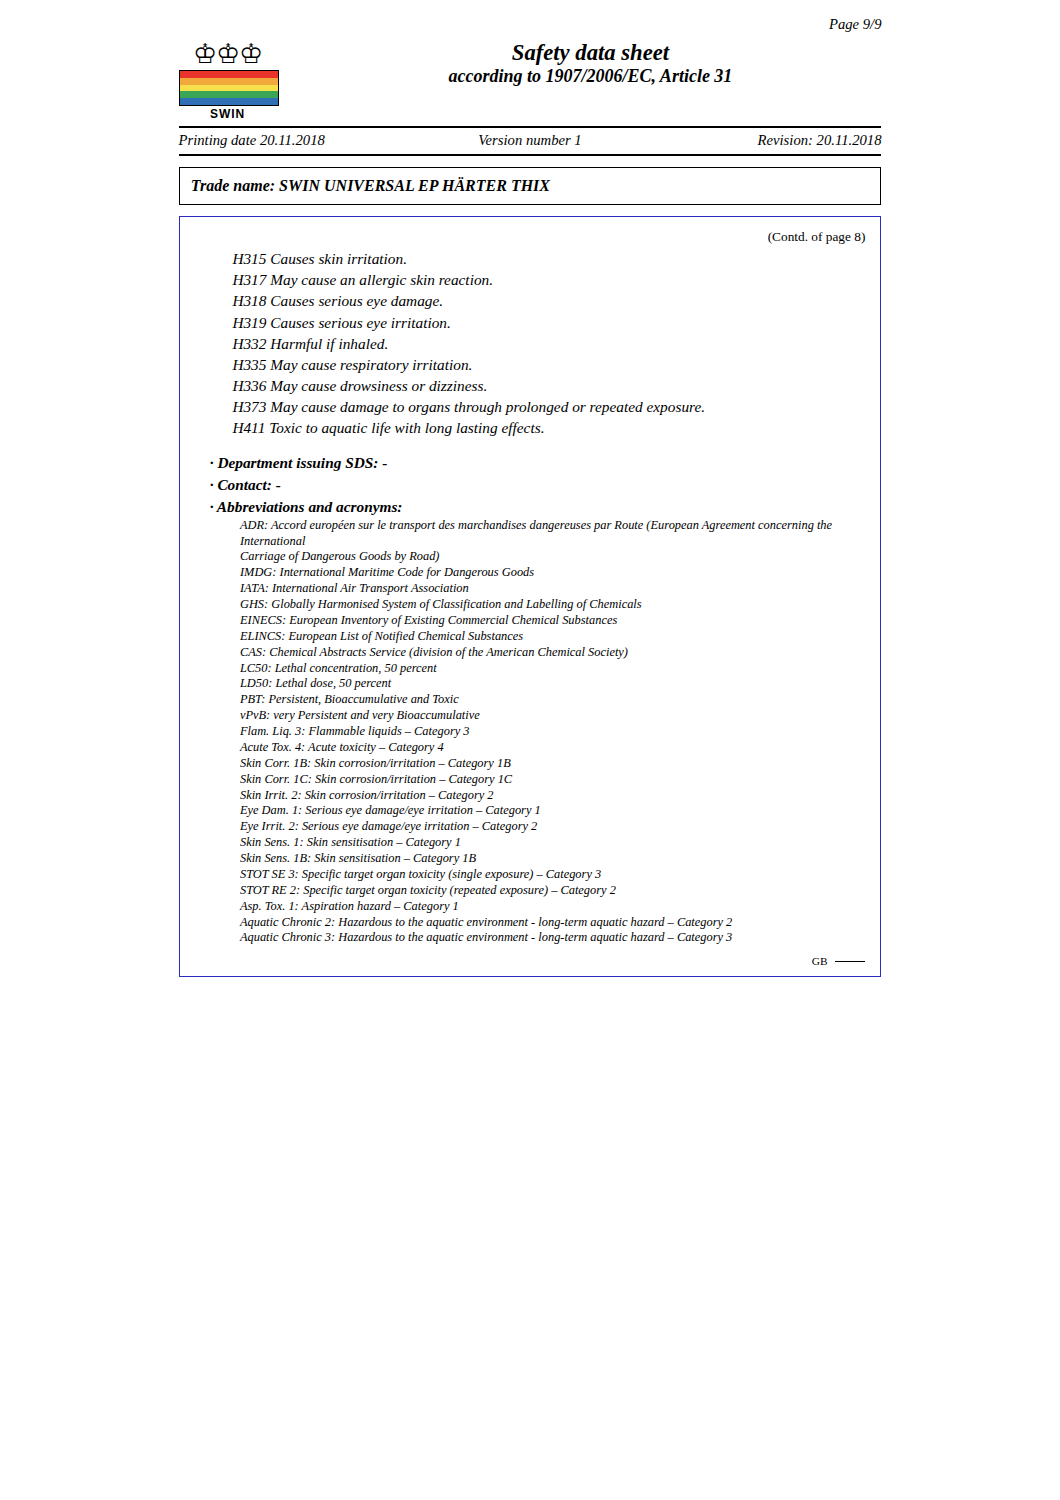Page 9/9
♔♔♔
SWIN
Safety data sheet
according to 1907/2006/EC, Article 31
Printing date 20.11.2018
Version number 1
Revision: 20.11.2018
Trade name: SWIN UNIVERSAL EP HÄRTER THIX
(Contd. of page 8)
H315 Causes skin irritation.
H317 May cause an allergic skin reaction.
H318 Causes serious eye damage.
H319 Causes serious eye irritation.
H332 Harmful if inhaled.
H335 May cause respiratory irritation.
H336 May cause drowsiness or dizziness.
H373 May cause damage to organs through prolonged or repeated exposure.
H411 Toxic to aquatic life with long lasting effects.
· Department issuing SDS: -
· Contact: -
· Abbreviations and acronyms:
ADR: Accord européen sur le transport des marchandises dangereuses par Route (European Agreement concerning the International
Carriage of Dangerous Goods by Road)
IMDG: International Maritime Code for Dangerous Goods
IATA: International Air Transport Association
GHS: Globally Harmonised System of Classification and Labelling of Chemicals
EINECS: European Inventory of Existing Commercial Chemical Substances
ELINCS: European List of Notified Chemical Substances
CAS: Chemical Abstracts Service (division of the American Chemical Society)
LC50: Lethal concentration, 50 percent
LD50: Lethal dose, 50 percent
PBT: Persistent, Bioaccumulative and Toxic
vPvB: very Persistent and very Bioaccumulative
Flam. Liq. 3: Flammable liquids – Category 3
Acute Tox. 4: Acute toxicity – Category 4
Skin Corr. 1B: Skin corrosion/irritation – Category 1B
Skin Corr. 1C: Skin corrosion/irritation – Category 1C
Skin Irrit. 2: Skin corrosion/irritation – Category 2
Eye Dam. 1: Serious eye damage/eye irritation – Category 1
Eye Irrit. 2: Serious eye damage/eye irritation – Category 2
Skin Sens. 1: Skin sensitisation – Category 1
Skin Sens. 1B: Skin sensitisation – Category 1B
STOT SE 3: Specific target organ toxicity (single exposure) – Category 3
STOT RE 2: Specific target organ toxicity (repeated exposure) – Category 2
Asp. Tox. 1: Aspiration hazard – Category 1
Aquatic Chronic 2: Hazardous to the aquatic environment - long-term aquatic hazard – Category 2
Aquatic Chronic 3: Hazardous to the aquatic environment - long-term aquatic hazard – Category 3
GB